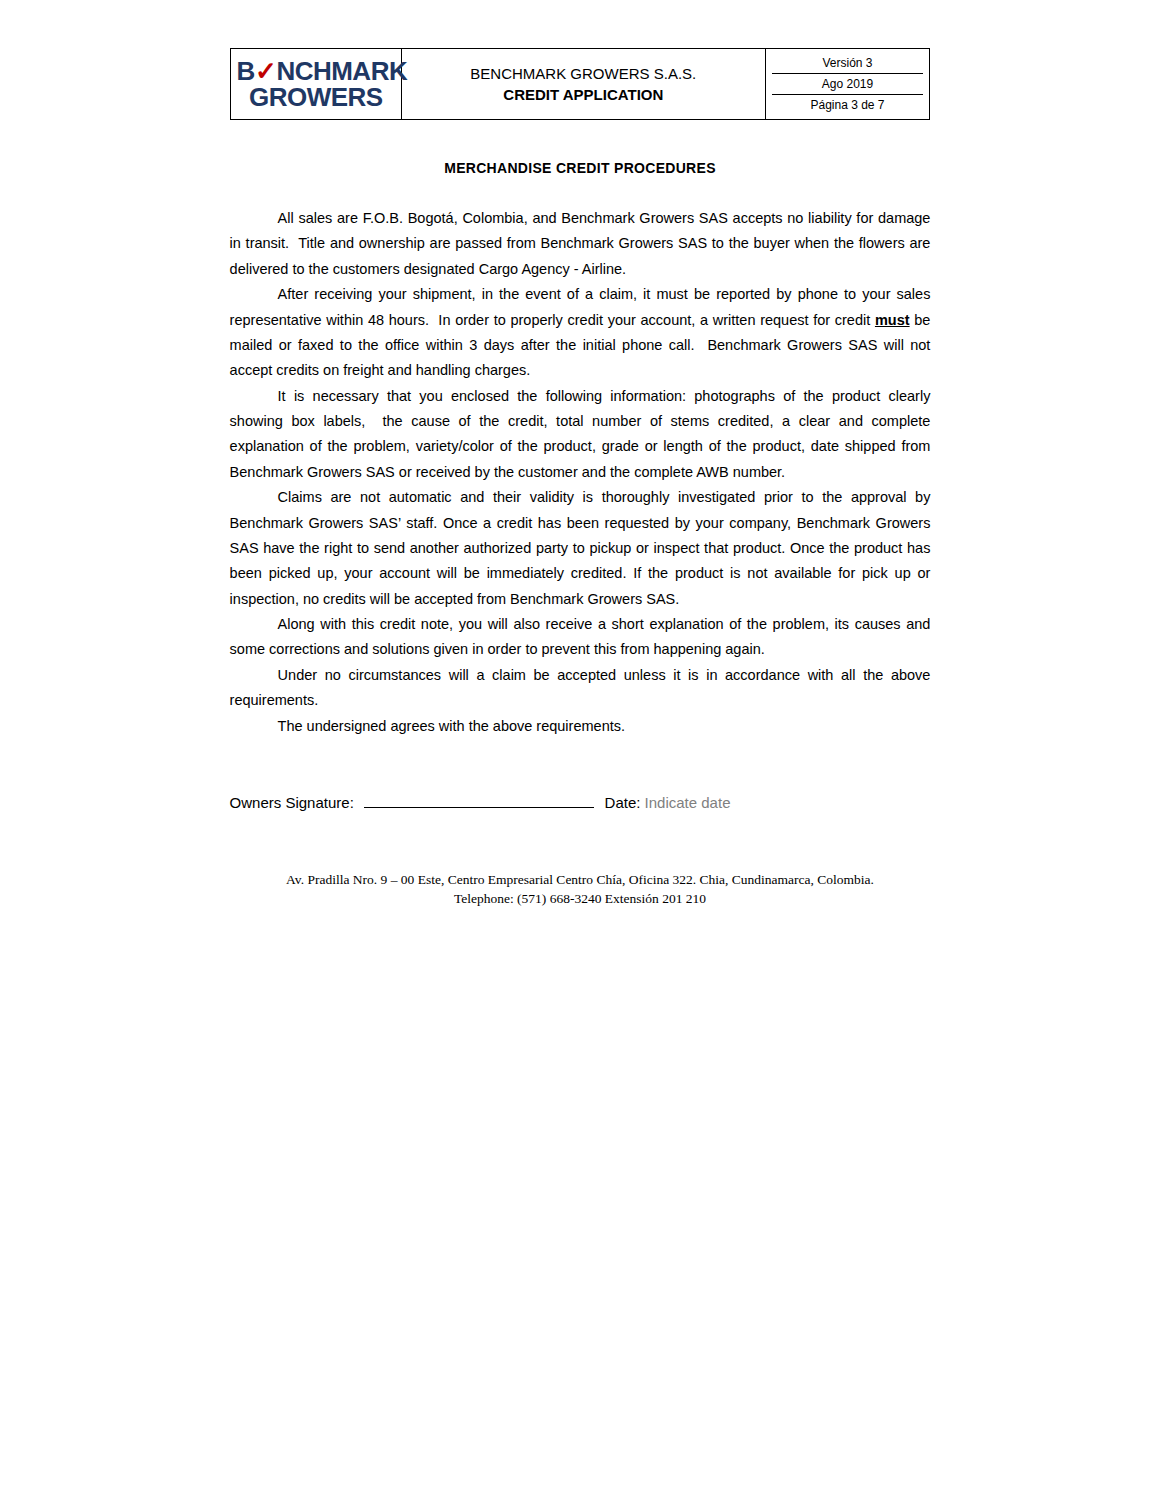| B ✓ NCHMARK GROWERS | BENCHMARK GROWERS S.A.S. CREDIT APPLICATION | / Versión 3 / / Ago 2019 / / Página 3 de 7 / |
MERCHANDISE CREDIT PROCEDURES
All sales are F.O.B. Bogotá, Colombia, and Benchmark Growers SAS accepts no liability for damage in transit. Title and ownership are passed from Benchmark Growers SAS to the buyer when the flowers are delivered to the customers designated Cargo Agency - Airline.
After receiving your shipment, in the event of a claim, it must be reported by phone to your sales representative within 48 hours. In order to properly credit your account, a written request for credit must be mailed or faxed to the office within 3 days after the initial phone call. Benchmark Growers SAS will not accept credits on freight and handling charges.
It is necessary that you enclosed the following information: photographs of the product clearly showing box labels, the cause of the credit, total number of stems credited, a clear and complete explanation of the problem, variety/color of the product, grade or length of the product, date shipped from Benchmark Growers SAS or received by the customer and the complete AWB number.
Claims are not automatic and their validity is thoroughly investigated prior to the approval by Benchmark Growers SAS’ staff. Once a credit has been requested by your company, Benchmark Growers SAS have the right to send another authorized party to pickup or inspect that product. Once the product has been picked up, your account will be immediately credited. If the product is not available for pick up or inspection, no credits will be accepted from Benchmark Growers SAS.
Along with this credit note, you will also receive a short explanation of the problem, its causes and some corrections and solutions given in order to prevent this from happening again.
Under no circumstances will a claim be accepted unless it is in accordance with all the above requirements.
The undersigned agrees with the above requirements.
Owners Signature: Date: Indicate date
Av. Pradilla Nro. 9 – 00 Este, Centro Empresarial Centro Chía, Oficina 322. Chia, Cundinamarca, Colombia.
Telephone: (571) 668-3240 Extensión 201 210